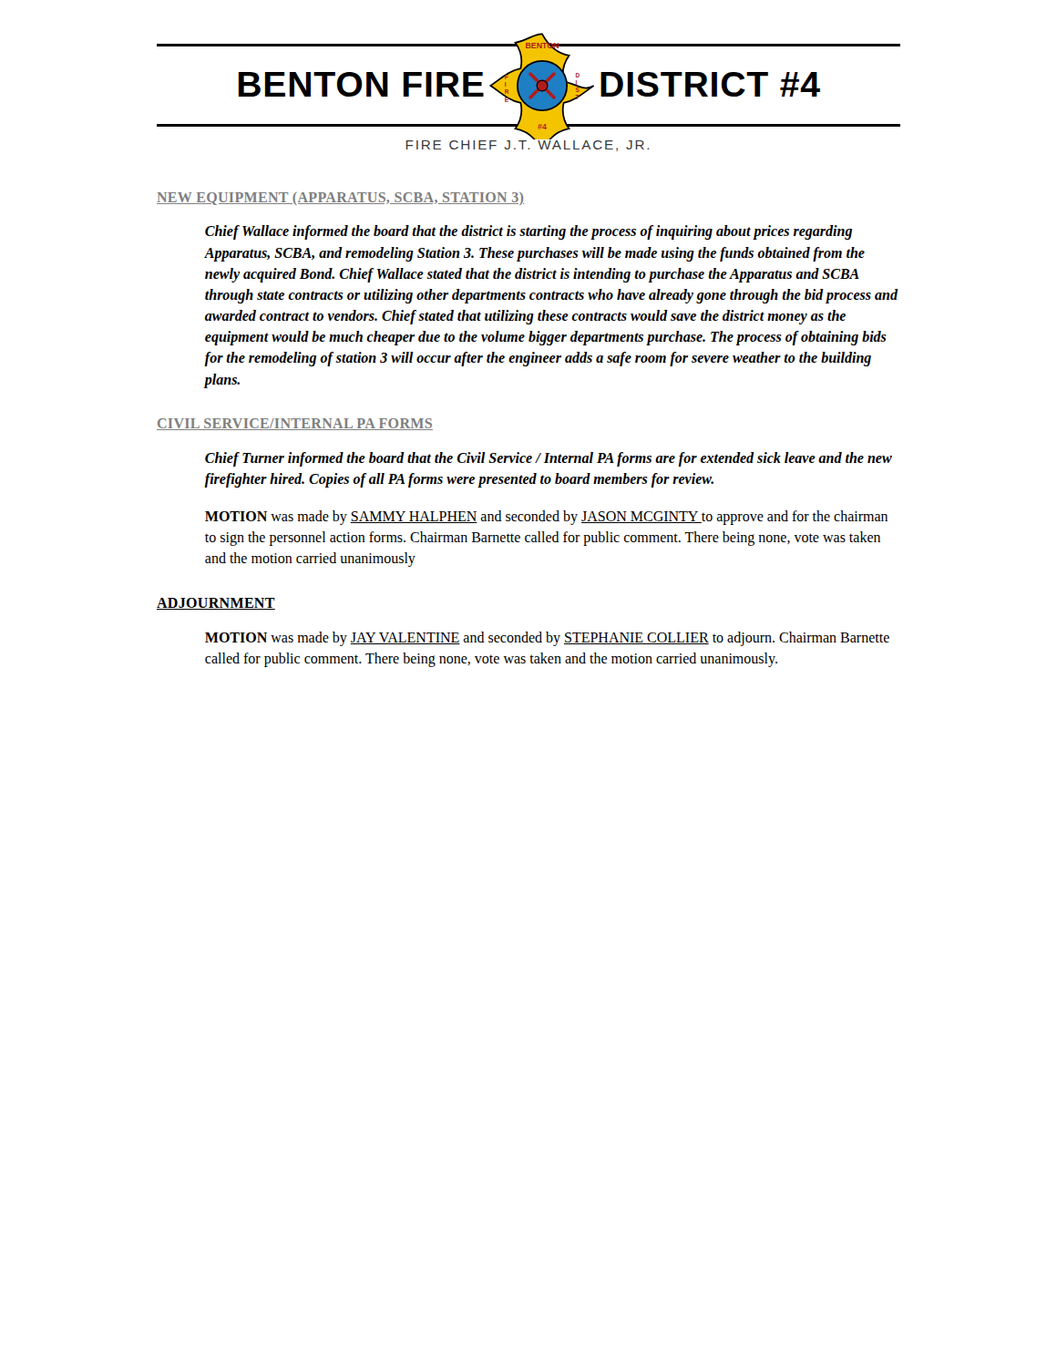BENTON FIRE
Benton Fire District #4 Maltese cross emblem BENTON #4 F I R E D I S T
DISTRICT #4
FIRE CHIEF J.T. WALLACE, JR.
NEW EQUIPMENT (APPARATUS, SCBA, STATION 3)
Chief Wallace informed the board that the district is starting the process of inquiring about prices regarding Apparatus, SCBA, and remodeling Station 3. These purchases will be made using the funds obtained from the newly acquired Bond. Chief Wallace stated that the district is intending to purchase the Apparatus and SCBA through state contracts or utilizing other departments contracts who have already gone through the bid process and awarded contract to vendors. Chief stated that utilizing these contracts would save the district money as the equipment would be much cheaper due to the volume bigger departments purchase. The process of obtaining bids for the remodeling of station 3 will occur after the engineer adds a safe room for severe weather to the building plans.
CIVIL SERVICE/INTERNAL PA FORMS
Chief Turner informed the board that the Civil Service / Internal PA forms are for extended sick leave and the new firefighter hired. Copies of all PA forms were presented to board members for review.
MOTION was made by SAMMY HALPHEN and seconded by JASON MCGINTY to approve and for the chairman to sign the personnel action forms. Chairman Barnette called for public comment. There being none, vote was taken and the motion carried unanimously
ADJOURNMENT
MOTION was made by JAY VALENTINE and seconded by STEPHANIE COLLIER to adjourn. Chairman Barnette called for public comment. There being none, vote was taken and the motion carried unanimously.